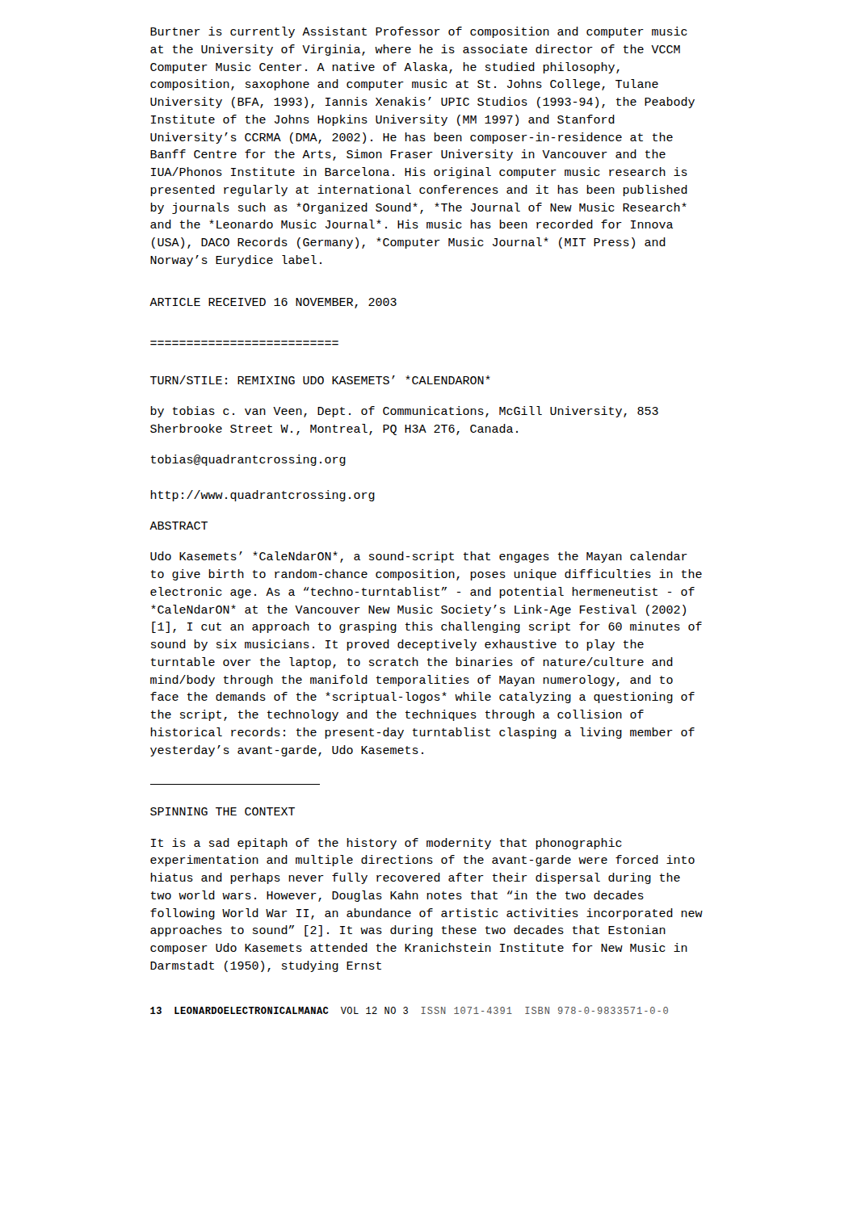Burtner is currently Assistant Professor of composition and computer music at the University of Virginia, where he is associate director of the VCCM Computer Music Center. A native of Alaska, he studied philosophy, composition, saxophone and computer music at St. Johns College, Tulane University (BFA, 1993), Iannis Xenakis’ UPIC Studios (1993-94), the Peabody Institute of the Johns Hopkins University (MM 1997) and Stanford University’s CCRMA (DMA, 2002). He has been composer-in-residence at the Banff Centre for the Arts, Simon Fraser University in Vancouver and the IUA/Phonos Institute in Barcelona. His original computer music research is presented regularly at international conferences and it has been published by journals such as *Organized Sound*, *The Journal of New Music Research* and the *Leonardo Music Journal*. His music has been recorded for Innova (USA), DACO Records (Germany), *Computer Music Journal* (MIT Press) and Norway’s Eurydice label.
ARTICLE RECEIVED 16 NOVEMBER, 2003
==========================
TURN/STILE: REMIXING UDO KASEMETS’ *CALENDARON*
by tobias c. van Veen, Dept. of Communications, McGill University, 853 Sherbrooke Street W., Montreal, PQ H3A 2T6, Canada.
tobias@quadrantcrossing.org
http://www.quadrantcrossing.org
ABSTRACT
Udo Kasemets’ *CaleNdarON*, a sound-script that engages the Mayan calendar to give birth to random-chance composition, poses unique difficulties in the electronic age. As a “techno-turntablist” - and potential hermeneutist - of *CaleNdarON* at the Vancouver New Music Society’s Link-Age Festival (2002) [1], I cut an approach to grasping this challenging script for 60 minutes of sound by six musicians. It proved deceptively exhaustive to play the turntable over the laptop, to scratch the binaries of nature/culture and mind/body through the manifold temporalities of Mayan numerology, and to face the demands of the *scriptual-logos* while catalyzing a questioning of the script, the technology and the techniques through a collision of historical records: the present-day turntablist clasping a living member of yesterday’s avant-garde, Udo Kasemets.
SPINNING THE CONTEXT
It is a sad epitaph of the history of modernity that phonographic experimentation and multiple directions of the avant-garde were forced into hiatus and perhaps never fully recovered after their dispersal during the two world wars. However, Douglas Kahn notes that “in the two decades following World War II, an abundance of artistic activities incorporated new approaches to sound” [2]. It was during these two decades that Estonian composer Udo Kasemets attended the Kranichstein Institute for New Music in Darmstadt (1950), studying Ernst
13 LEONARDOELECTRONICALMANAC VOL 12 NO 3 ISSN 1071-4391 ISBN 978-0-9833571-0-0